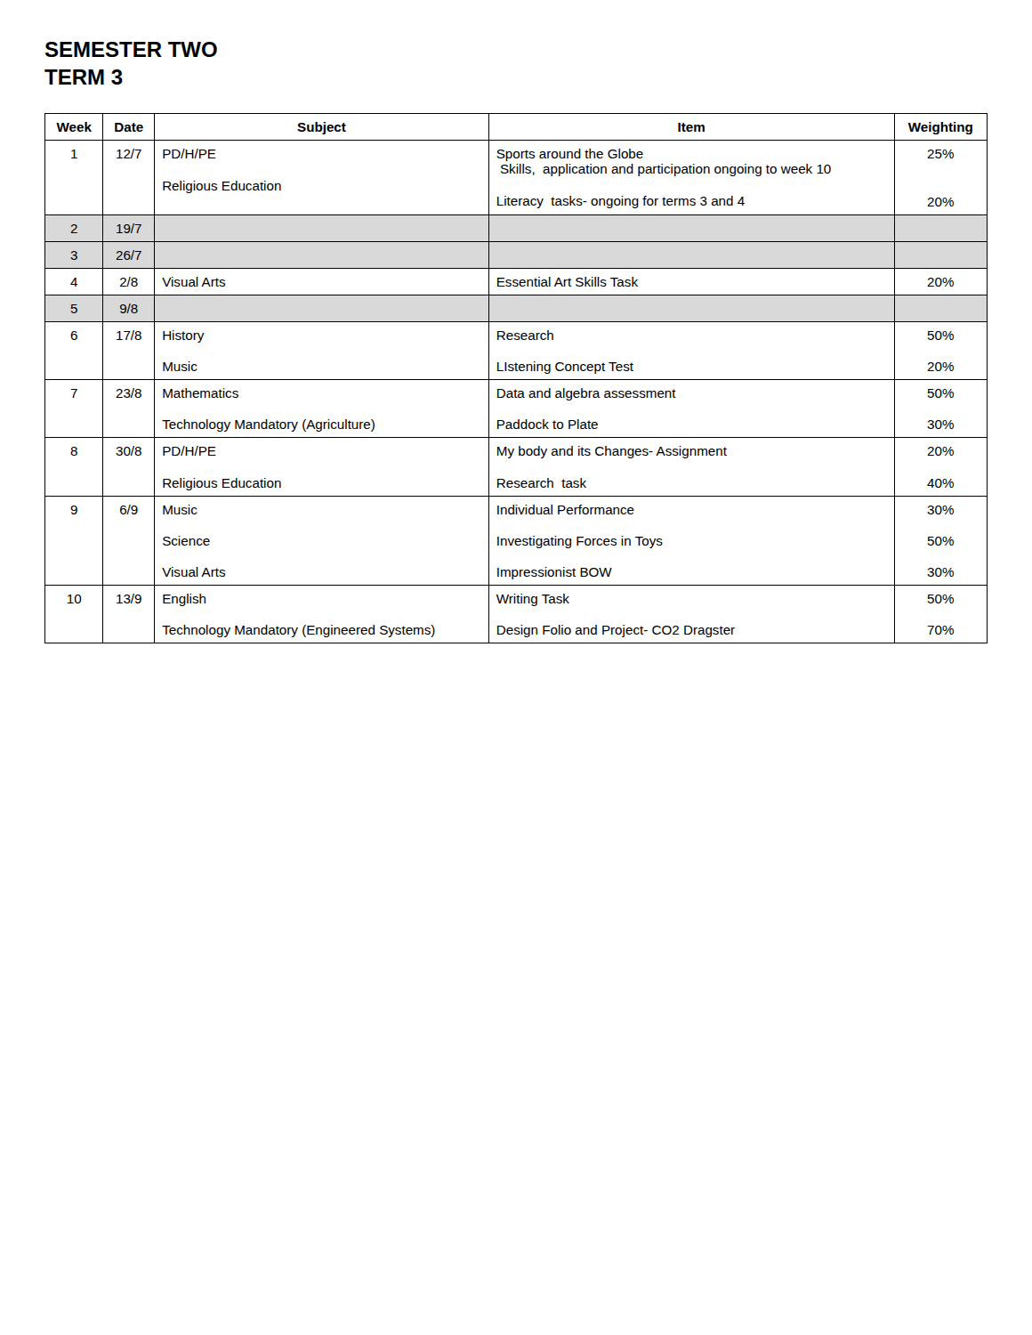SEMESTER TWO
TERM 3
| Week | Date | Subject | Item | Weighting |
| --- | --- | --- | --- | --- |
| 1 | 12/7 | PD/H/PE Religious Education | Sports around the Globe Skills, application and participation ongoing to week 10 Literacy tasks- ongoing for terms 3 and 4 | 25% 20% |
| 2 | 19/7 | | | |
| 3 | 26/7 | | | |
| 4 | 2/8 | Visual Arts | Essential Art Skills Task | 20% |
| 5 | 9/8 | | | |
| 6 | 17/8 | History Music | Research LIstening Concept Test | 50% 20% |
| 7 | 23/8 | Mathematics Technology Mandatory (Agriculture) | Data and algebra assessment Paddock to Plate | 50% 30% |
| 8 | 30/8 | PD/H/PE Religious Education | My body and its Changes- Assignment Research task | 20% 40% |
| 9 | 6/9 | Music Science Visual Arts | Individual Performance Investigating Forces in Toys Impressionist BOW | 30% 50% 30% |
| 10 | 13/9 | English Technology Mandatory (Engineered Systems) | Writing Task Design Folio and Project- CO2 Dragster | 50% 70% |